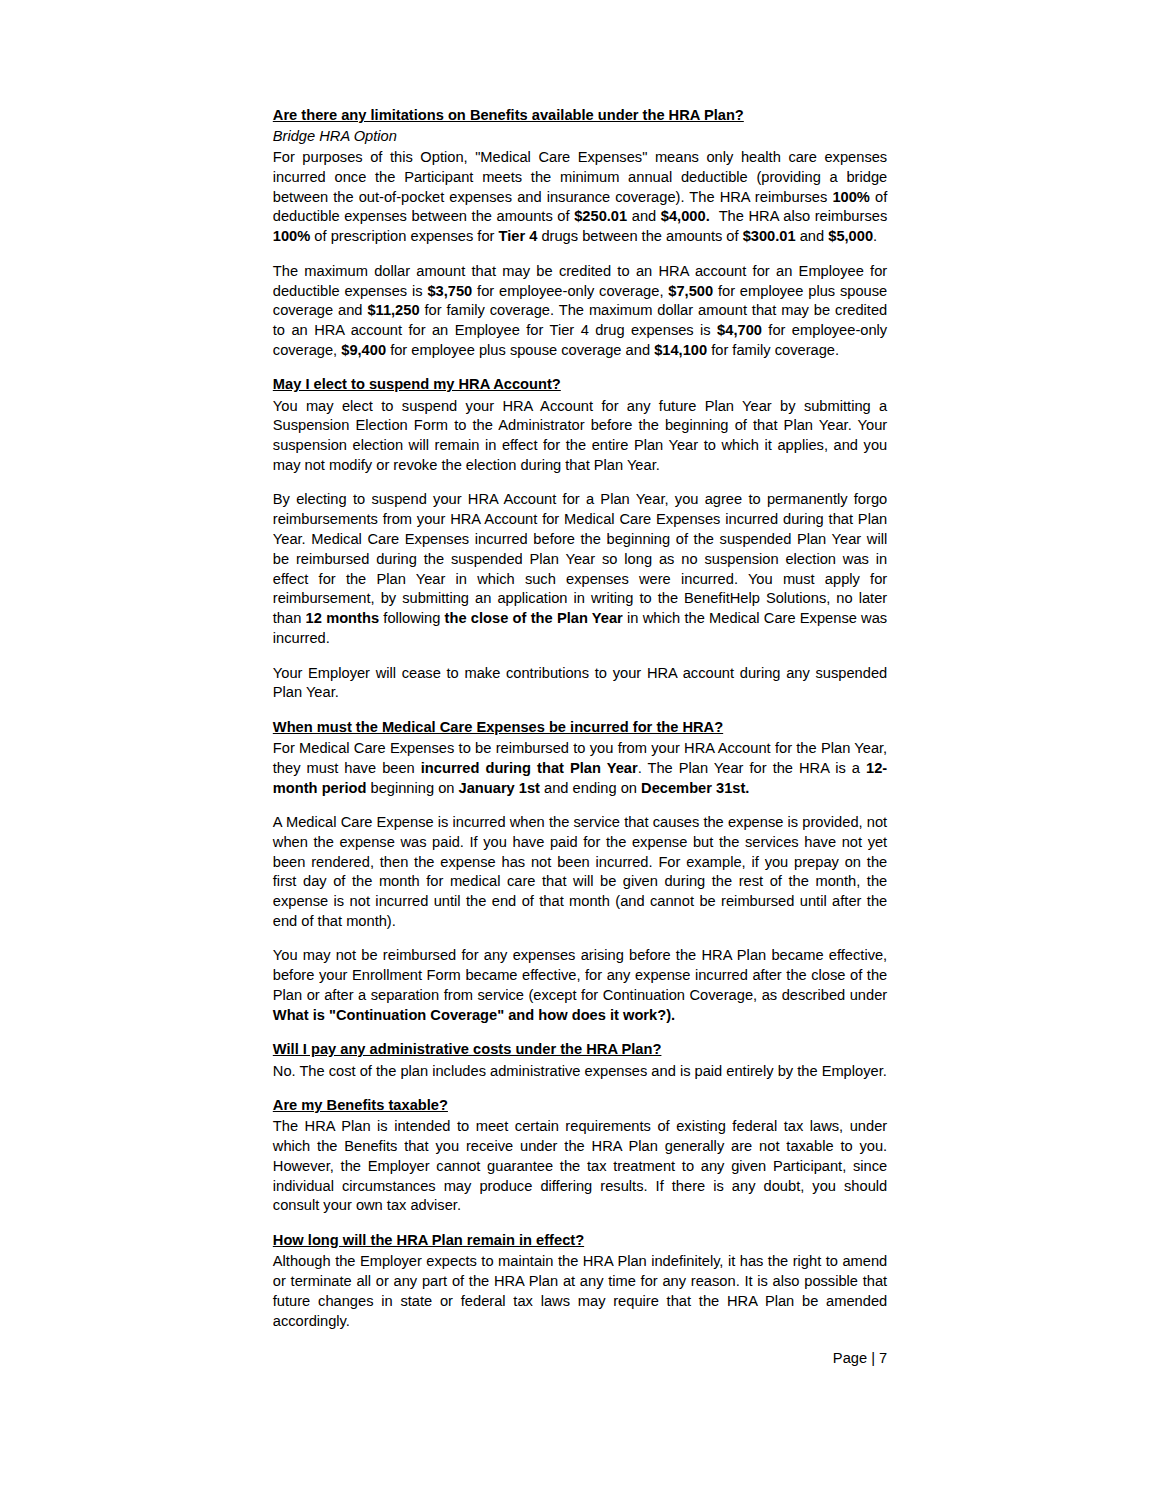Are there any limitations on Benefits available under the HRA Plan?
Bridge HRA Option
For purposes of this Option, "Medical Care Expenses" means only health care expenses incurred once the Participant meets the minimum annual deductible (providing a bridge between the out-of-pocket expenses and insurance coverage). The HRA reimburses 100% of deductible expenses between the amounts of $250.01 and $4,000. The HRA also reimburses 100% of prescription expenses for Tier 4 drugs between the amounts of $300.01 and $5,000.
The maximum dollar amount that may be credited to an HRA account for an Employee for deductible expenses is $3,750 for employee-only coverage, $7,500 for employee plus spouse coverage and $11,250 for family coverage. The maximum dollar amount that may be credited to an HRA account for an Employee for Tier 4 drug expenses is $4,700 for employee-only coverage, $9,400 for employee plus spouse coverage and $14,100 for family coverage.
May I elect to suspend my HRA Account?
You may elect to suspend your HRA Account for any future Plan Year by submitting a Suspension Election Form to the Administrator before the beginning of that Plan Year. Your suspension election will remain in effect for the entire Plan Year to which it applies, and you may not modify or revoke the election during that Plan Year.
By electing to suspend your HRA Account for a Plan Year, you agree to permanently forgo reimbursements from your HRA Account for Medical Care Expenses incurred during that Plan Year. Medical Care Expenses incurred before the beginning of the suspended Plan Year will be reimbursed during the suspended Plan Year so long as no suspension election was in effect for the Plan Year in which such expenses were incurred. You must apply for reimbursement, by submitting an application in writing to the BenefitHelp Solutions, no later than 12 months following the close of the Plan Year in which the Medical Care Expense was incurred.
Your Employer will cease to make contributions to your HRA account during any suspended Plan Year.
When must the Medical Care Expenses be incurred for the HRA?
For Medical Care Expenses to be reimbursed to you from your HRA Account for the Plan Year, they must have been incurred during that Plan Year. The Plan Year for the HRA is a 12-month period beginning on January 1st and ending on December 31st.
A Medical Care Expense is incurred when the service that causes the expense is provided, not when the expense was paid. If you have paid for the expense but the services have not yet been rendered, then the expense has not been incurred. For example, if you prepay on the first day of the month for medical care that will be given during the rest of the month, the expense is not incurred until the end of that month (and cannot be reimbursed until after the end of that month).
You may not be reimbursed for any expenses arising before the HRA Plan became effective, before your Enrollment Form became effective, for any expense incurred after the close of the Plan or after a separation from service (except for Continuation Coverage, as described under What is "Continuation Coverage" and how does it work?).
Will I pay any administrative costs under the HRA Plan?
No. The cost of the plan includes administrative expenses and is paid entirely by the Employer.
Are my Benefits taxable?
The HRA Plan is intended to meet certain requirements of existing federal tax laws, under which the Benefits that you receive under the HRA Plan generally are not taxable to you. However, the Employer cannot guarantee the tax treatment to any given Participant, since individual circumstances may produce differing results. If there is any doubt, you should consult your own tax adviser.
How long will the HRA Plan remain in effect?
Although the Employer expects to maintain the HRA Plan indefinitely, it has the right to amend or terminate all or any part of the HRA Plan at any time for any reason. It is also possible that future changes in state or federal tax laws may require that the HRA Plan be amended accordingly.
Page | 7